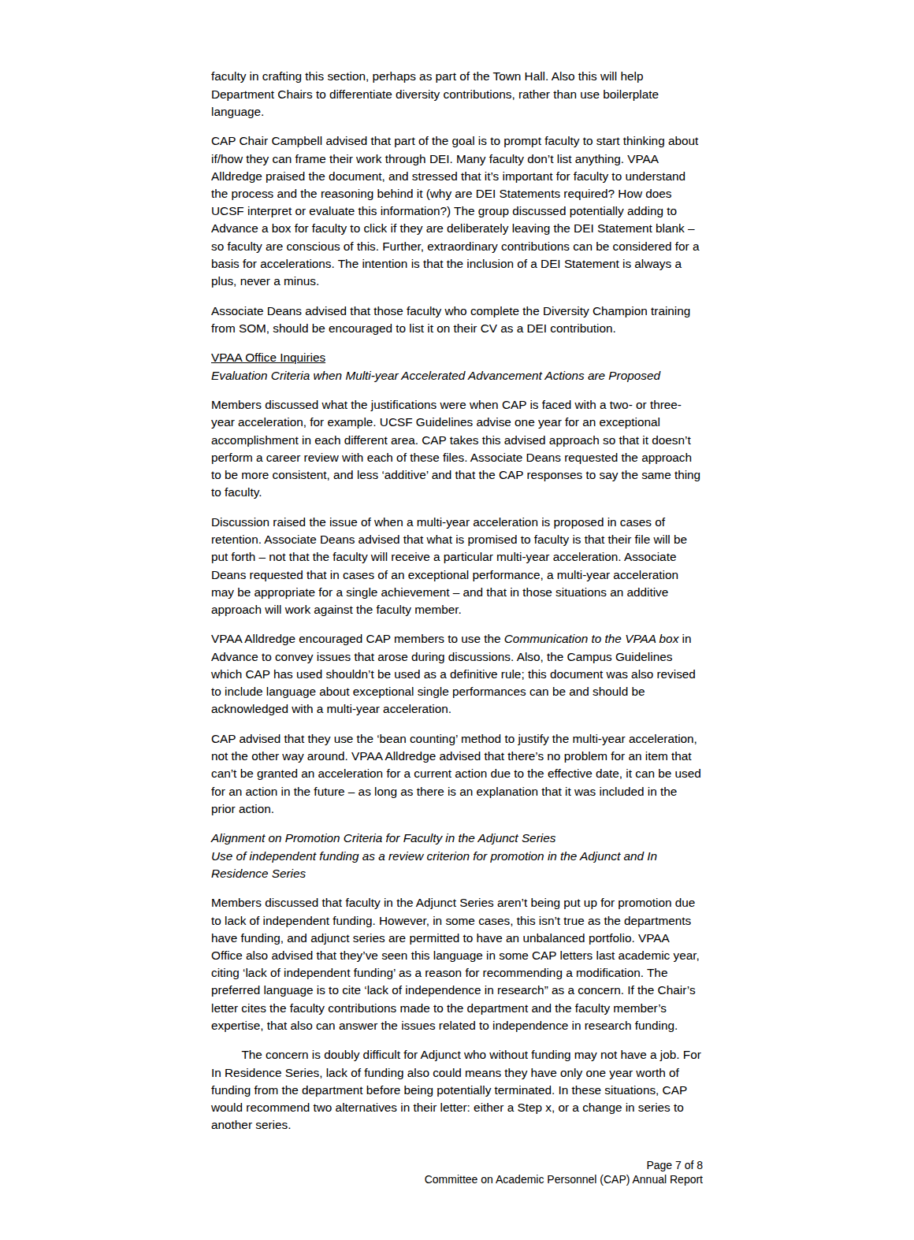faculty in crafting this section, perhaps as part of the Town Hall. Also this will help Department Chairs to differentiate diversity contributions, rather than use boilerplate language.
CAP Chair Campbell advised that part of the goal is to prompt faculty to start thinking about if/how they can frame their work through DEI. Many faculty don’t list anything. VPAA Alldredge praised the document, and stressed that it’s important for faculty to understand the process and the reasoning behind it (why are DEI Statements required? How does UCSF interpret or evaluate this information?) The group discussed potentially adding to Advance a box for faculty to click if they are deliberately leaving the DEI Statement blank – so faculty are conscious of this. Further, extraordinary contributions can be considered for a basis for accelerations. The intention is that the inclusion of a DEI Statement is always a plus, never a minus.
Associate Deans advised that those faculty who complete the Diversity Champion training from SOM, should be encouraged to list it on their CV as a DEI contribution.
VPAA Office Inquiries
Evaluation Criteria when Multi-year Accelerated Advancement Actions are Proposed
Members discussed what the justifications were when CAP is faced with a two- or three-year acceleration, for example. UCSF Guidelines advise one year for an exceptional accomplishment in each different area. CAP takes this advised approach so that it doesn’t perform a career review with each of these files. Associate Deans requested the approach to be more consistent, and less ‘additive’ and that the CAP responses to say the same thing to faculty.
Discussion raised the issue of when a multi-year acceleration is proposed in cases of retention. Associate Deans advised that what is promised to faculty is that their file will be put forth – not that the faculty will receive a particular multi-year acceleration. Associate Deans requested that in cases of an exceptional performance, a multi-year acceleration may be appropriate for a single achievement – and that in those situations an additive approach will work against the faculty member.
VPAA Alldredge encouraged CAP members to use the Communication to the VPAA box in Advance to convey issues that arose during discussions. Also, the Campus Guidelines which CAP has used shouldn’t be used as a definitive rule; this document was also revised to include language about exceptional single performances can be and should be acknowledged with a multi-year acceleration.
CAP advised that they use the ‘bean counting’ method to justify the multi-year acceleration, not the other way around. VPAA Alldredge advised that there’s no problem for an item that can’t be granted an acceleration for a current action due to the effective date, it can be used for an action in the future – as long as there is an explanation that it was included in the prior action.
Alignment on Promotion Criteria for Faculty in the Adjunct Series
Use of independent funding as a review criterion for promotion in the Adjunct and In Residence Series
Members discussed that faculty in the Adjunct Series aren’t being put up for promotion due to lack of independent funding. However, in some cases, this isn’t true as the departments have funding, and adjunct series are permitted to have an unbalanced portfolio. VPAA Office also advised that they’ve seen this language in some CAP letters last academic year, citing ‘lack of independent funding’ as a reason for recommending a modification. The preferred language is to cite ‘lack of independence in research” as a concern. If the Chair’s letter cites the faculty contributions made to the department and the faculty member’s expertise, that also can answer the issues related to independence in research funding.
The concern is doubly difficult for Adjunct who without funding may not have a job. For In Residence Series, lack of funding also could means they have only one year worth of funding from the department before being potentially terminated. In these situations, CAP would recommend two alternatives in their letter: either a Step x, or a change in series to another series.
Page 7 of 8
Committee on Academic Personnel (CAP) Annual Report